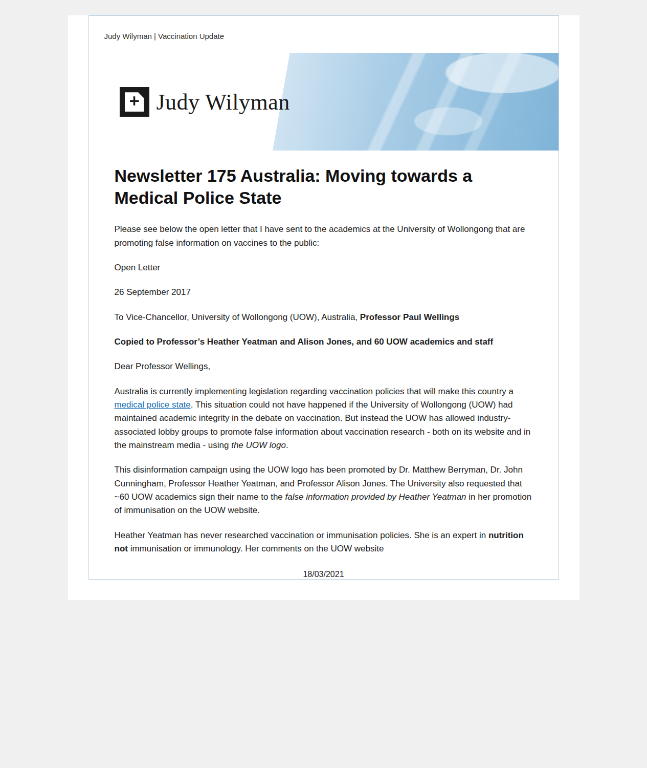Judy Wilyman | Vaccination Update
Judy Wilyman
Newsletter 175 Australia: Moving towards a Medical Police State
Please see below the open letter that I have sent to the academics at the University of Wollongong that are promoting false information on vaccines to the public:
Open Letter
26 September 2017
To Vice-Chancellor, University of Wollongong (UOW), Australia, Professor Paul Wellings
Copied to Professor’s Heather Yeatman and Alison Jones, and 60 UOW academics and staff
Dear Professor Wellings,
Australia is currently implementing legislation regarding vaccination policies that will make this country a medical police state. This situation could not have happened if the University of Wollongong (UOW) had maintained academic integrity in the debate on vaccination. But instead the UOW has allowed industry-associated lobby groups to promote false information about vaccination research - both on its website and in the mainstream media - using the UOW logo.
This disinformation campaign using the UOW logo has been promoted by Dr. Matthew Berryman, Dr. John Cunningham, Professor Heather Yeatman, and Professor Alison Jones. The University also requested that ~60 UOW academics sign their name to the false information provided by Heather Yeatman in her promotion of immunisation on the UOW website.
Heather Yeatman has never researched vaccination or immunisation policies. She is an expert in nutrition not immunisation or immunology. Her comments on the UOW website
18/03/2021